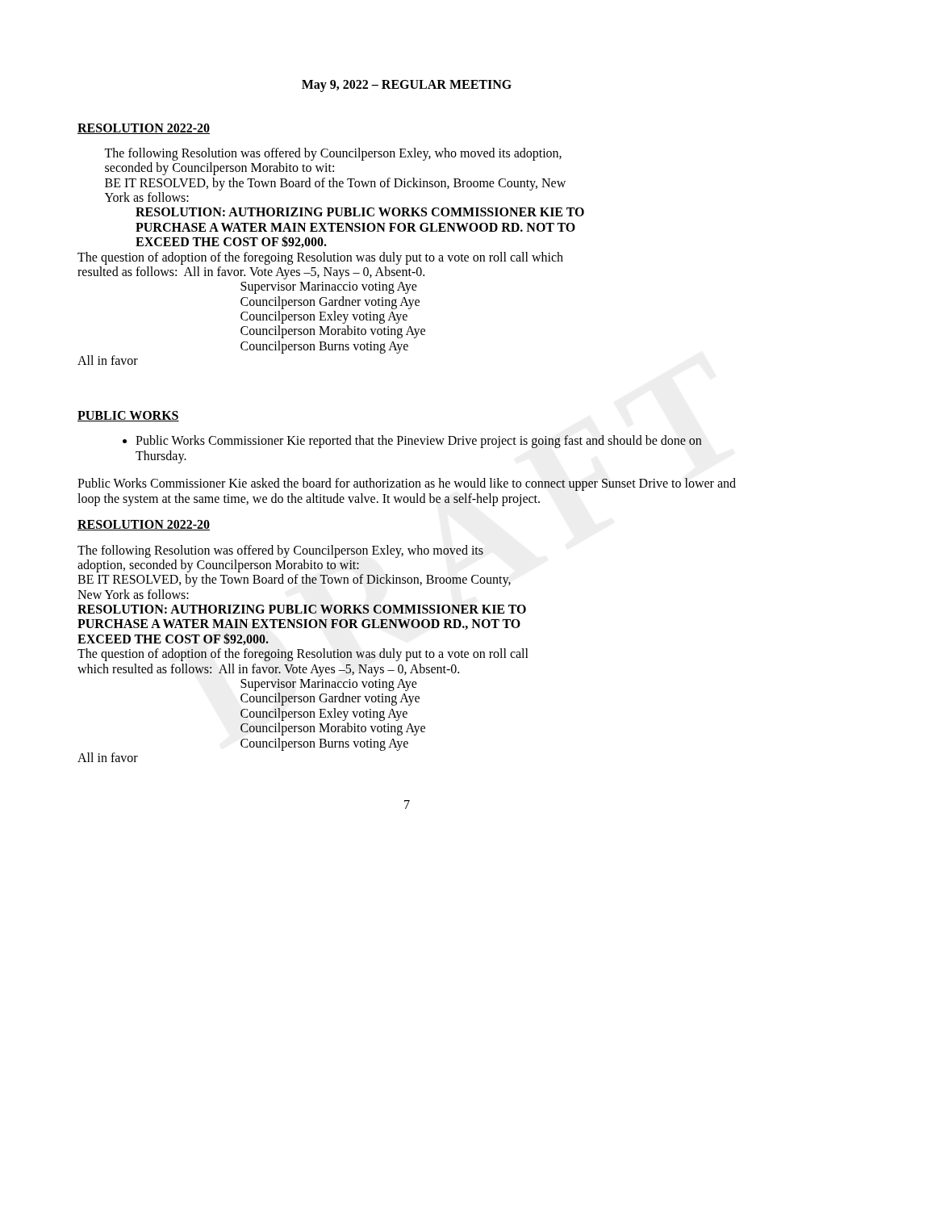DRAFT
May 9, 2022 – REGULAR MEETING
RESOLUTION 2022-20
The following Resolution was offered by Councilperson Exley, who moved its adoption,
seconded by Councilperson Morabito to wit:
BE IT RESOLVED, by the Town Board of the Town of Dickinson, Broome County, New
York as follows:
RESOLUTION: AUTHORIZING PUBLIC WORKS COMMISSIONER KIE TO
PURCHASE A WATER MAIN EXTENSION FOR GLENWOOD RD. NOT TO
EXCEED THE COST OF $92,000.
The question of adoption of the foregoing Resolution was duly put to a vote on roll call which
resulted as follows: All in favor. Vote Ayes –5, Nays – 0, Absent-0.
Supervisor Marinaccio voting Aye
Councilperson Gardner voting Aye
Councilperson Exley voting Aye
Councilperson Morabito voting Aye
Councilperson Burns voting Aye
All in favor
PUBLIC WORKS
Public Works Commissioner Kie reported that the Pineview Drive project is going fast and should be done on Thursday.
Public Works Commissioner Kie asked the board for authorization as he would like to connect upper Sunset Drive to lower and loop the system at the same time, we do the altitude valve. It would be a self-help project.
RESOLUTION 2022-20
The following Resolution was offered by Councilperson Exley, who moved its
adoption, seconded by Councilperson Morabito to wit:
BE IT RESOLVED, by the Town Board of the Town of Dickinson, Broome County,
New York as follows:
RESOLUTION: AUTHORIZING PUBLIC WORKS COMMISSIONER KIE TO
PURCHASE A WATER MAIN EXTENSION FOR GLENWOOD RD., NOT TO
EXCEED THE COST OF $92,000.
The question of adoption of the foregoing Resolution was duly put to a vote on roll call
which resulted as follows: All in favor. Vote Ayes –5, Nays – 0, Absent-0.
Supervisor Marinaccio voting Aye
Councilperson Gardner voting Aye
Councilperson Exley voting Aye
Councilperson Morabito voting Aye
Councilperson Burns voting Aye
All in favor
7